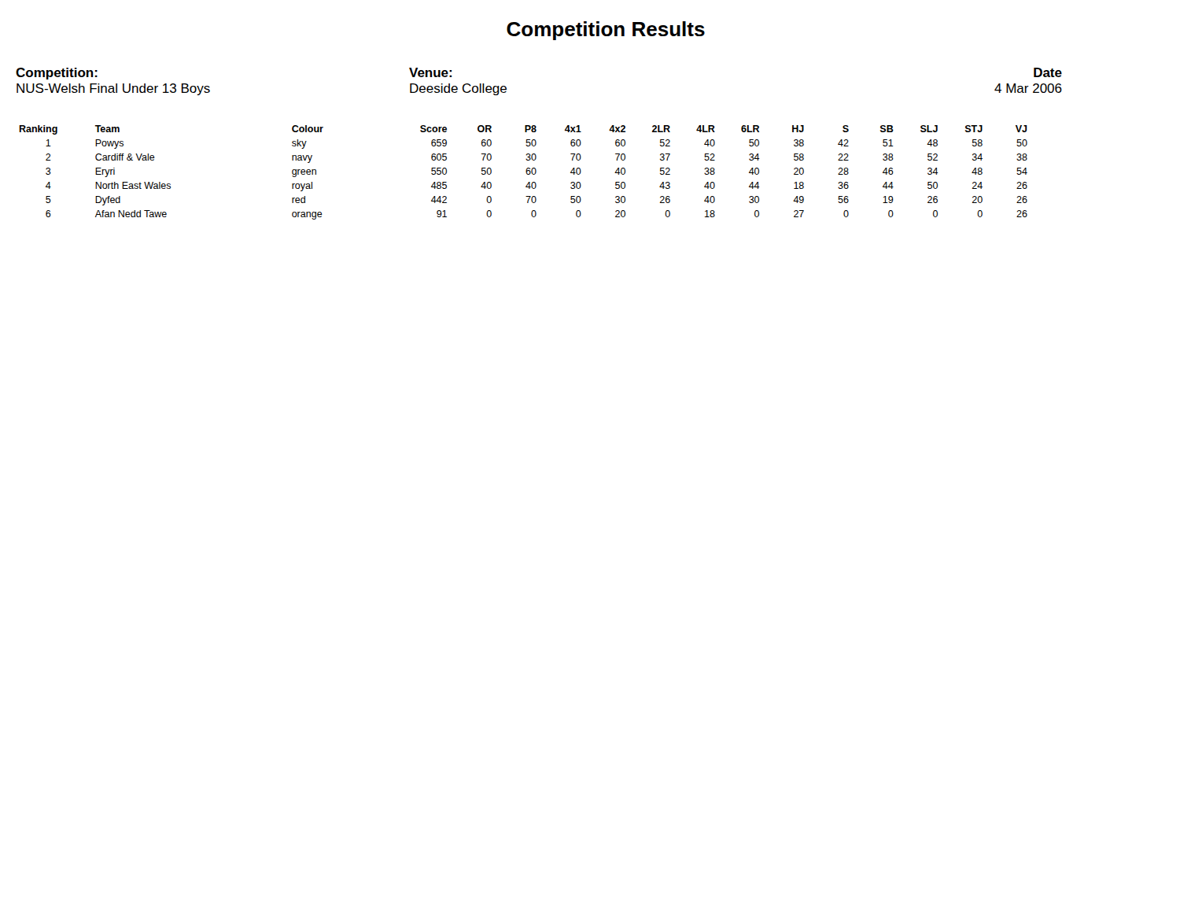Competition Results
Competition:
NUS-Welsh Final Under 13 Boys
Venue:
Deeside College
Date 4 Mar 2006
| Ranking | Team | Colour | Score | OR | P8 | 4x1 | 4x2 | 2LR | 4LR | 6LR | HJ | S | SB | SLJ | STJ | VJ |
| --- | --- | --- | --- | --- | --- | --- | --- | --- | --- | --- | --- | --- | --- | --- | --- | --- |
| 1 | Powys | sky | 659 | 60 | 50 | 60 | 60 | 52 | 40 | 50 | 38 | 42 | 51 | 48 | 58 | 50 |
| 2 | Cardiff & Vale | navy | 605 | 70 | 30 | 70 | 70 | 37 | 52 | 34 | 58 | 22 | 38 | 52 | 34 | 38 |
| 3 | Eryri | green | 550 | 50 | 60 | 40 | 40 | 52 | 38 | 40 | 20 | 28 | 46 | 34 | 48 | 54 |
| 4 | North East Wales | royal | 485 | 40 | 40 | 30 | 50 | 43 | 40 | 44 | 18 | 36 | 44 | 50 | 24 | 26 |
| 5 | Dyfed | red | 442 | 0 | 70 | 50 | 30 | 26 | 40 | 30 | 49 | 56 | 19 | 26 | 20 | 26 |
| 6 | Afan Nedd Tawe | orange | 91 | 0 | 0 | 0 | 20 | 0 | 18 | 0 | 27 | 0 | 0 | 0 | 0 | 26 |